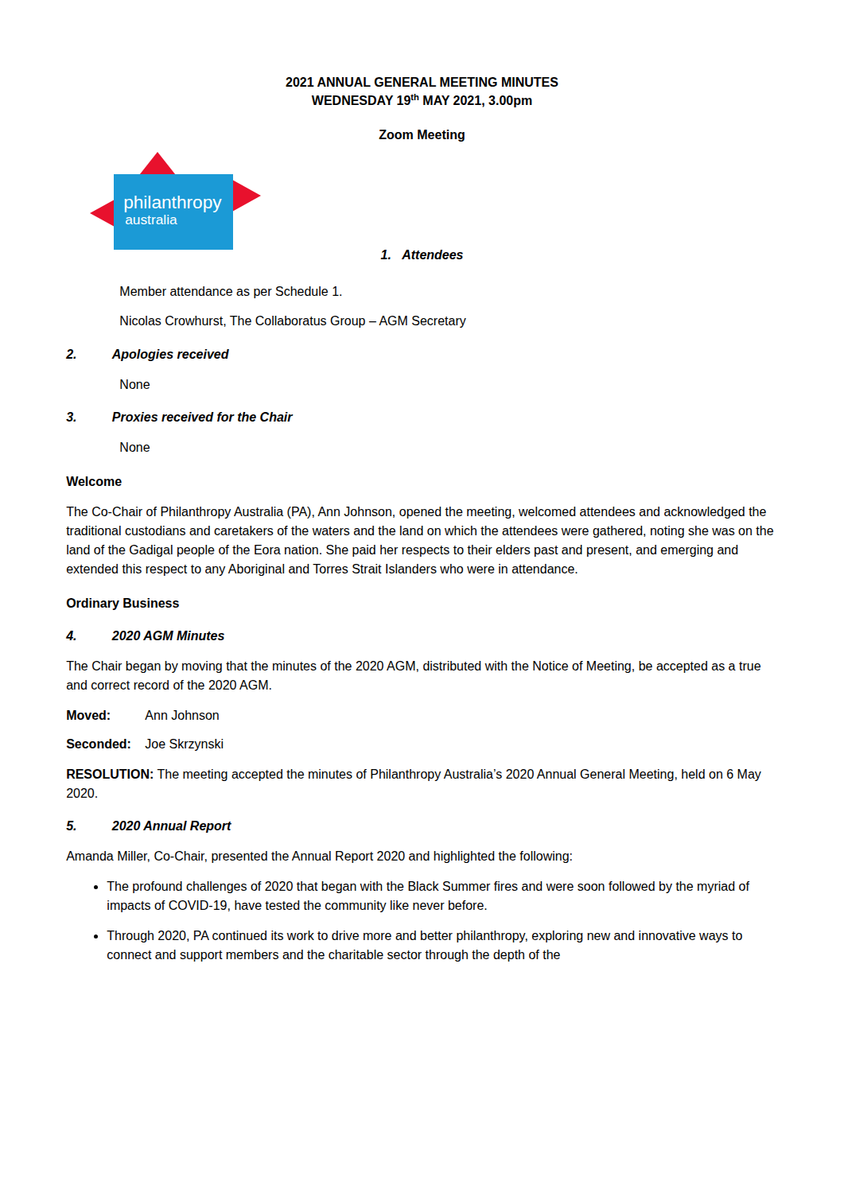2021 ANNUAL GENERAL MEETING MINUTES
WEDNESDAY 19th MAY 2021, 3.00pm
Zoom Meeting
philanthropyaustralia
1. Attendees
Member attendance as per Schedule 1.
Nicolas Crowhurst, The Collaboratus Group – AGM Secretary
2. Apologies received
None
3. Proxies received for the Chair
None
Welcome
The Co-Chair of Philanthropy Australia (PA), Ann Johnson, opened the meeting, welcomed attendees and acknowledged the traditional custodians and caretakers of the waters and the land on which the attendees were gathered, noting she was on the land of the Gadigal people of the Eora nation. She paid her respects to their elders past and present, and emerging and extended this respect to any Aboriginal and Torres Strait Islanders who were in attendance.
Ordinary Business
4. 2020 AGM Minutes
The Chair began by moving that the minutes of the 2020 AGM, distributed with the Notice of Meeting, be accepted as a true and correct record of the 2020 AGM.
Moved: Ann Johnson
Seconded: Joe Skrzynski
RESOLUTION: The meeting accepted the minutes of Philanthropy Australia’s 2020 Annual General Meeting, held on 6 May 2020.
5. 2020 Annual Report
Amanda Miller, Co-Chair, presented the Annual Report 2020 and highlighted the following:
The profound challenges of 2020 that began with the Black Summer fires and were soon followed by the myriad of impacts of COVID-19, have tested the community like never before.
Through 2020, PA continued its work to drive more and better philanthropy, exploring new and innovative ways to connect and support members and the charitable sector through the depth of the